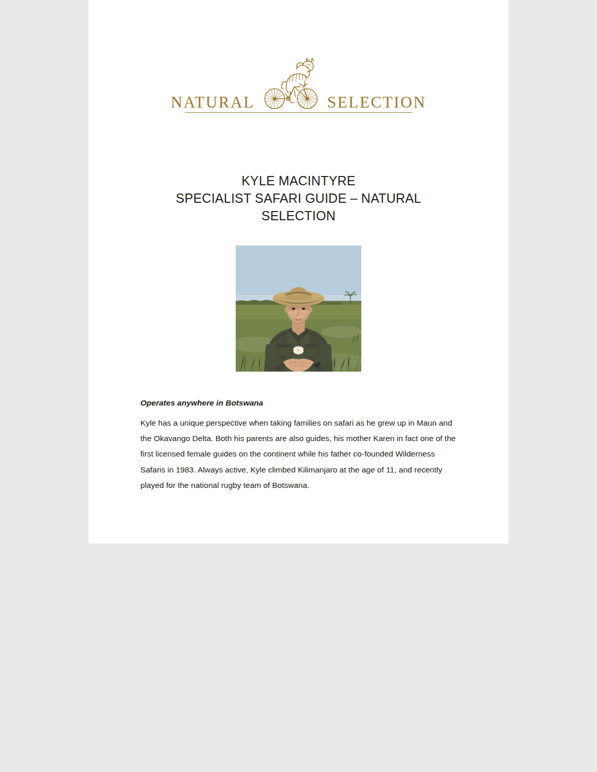NATURAL SELECTION
SAFARIS OF CHARACTER
KYLE MACINTYRE SPECIALIST SAFARI GUIDE – NATURAL SELECTION
Operates anywhere in Botswana
Kyle has a unique perspective when taking families on safari as he grew up in Maun and the Okavango Delta. Both his parents are also guides, his mother Karen in fact one of the first licensed female guides on the continent while his father co-founded Wilderness Safaris in 1983. Always active, Kyle climbed Kilimanjaro at the age of 11, and recently played for the national rugby team of Botswana.